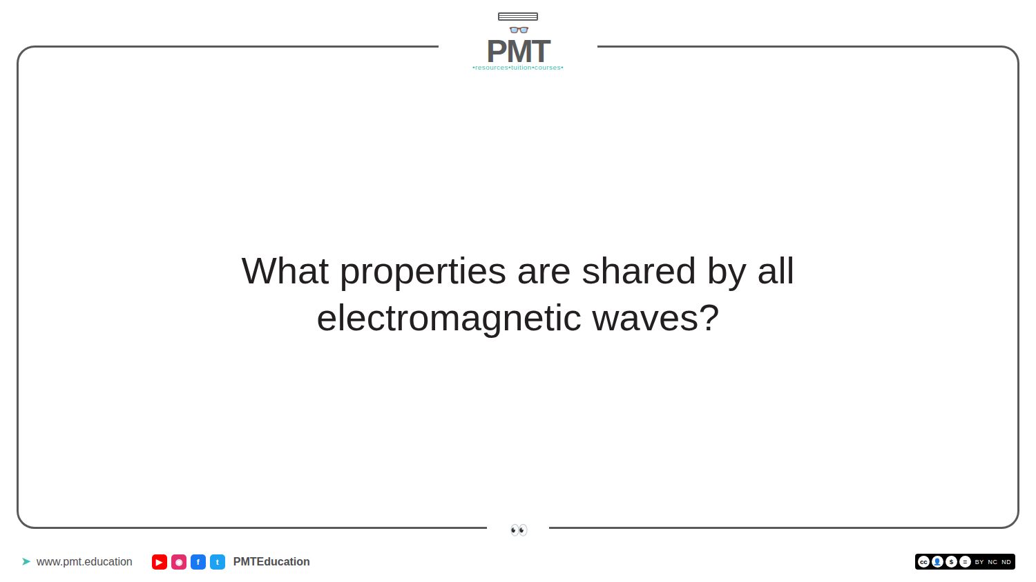👓 PMT •resources•tuition•courses•
What properties are shared by all electromagnetic waves?
👀
➤ www.pmt.education ▶ ◉ f t PMTEducation
cc 👤 $ = BY NC ND